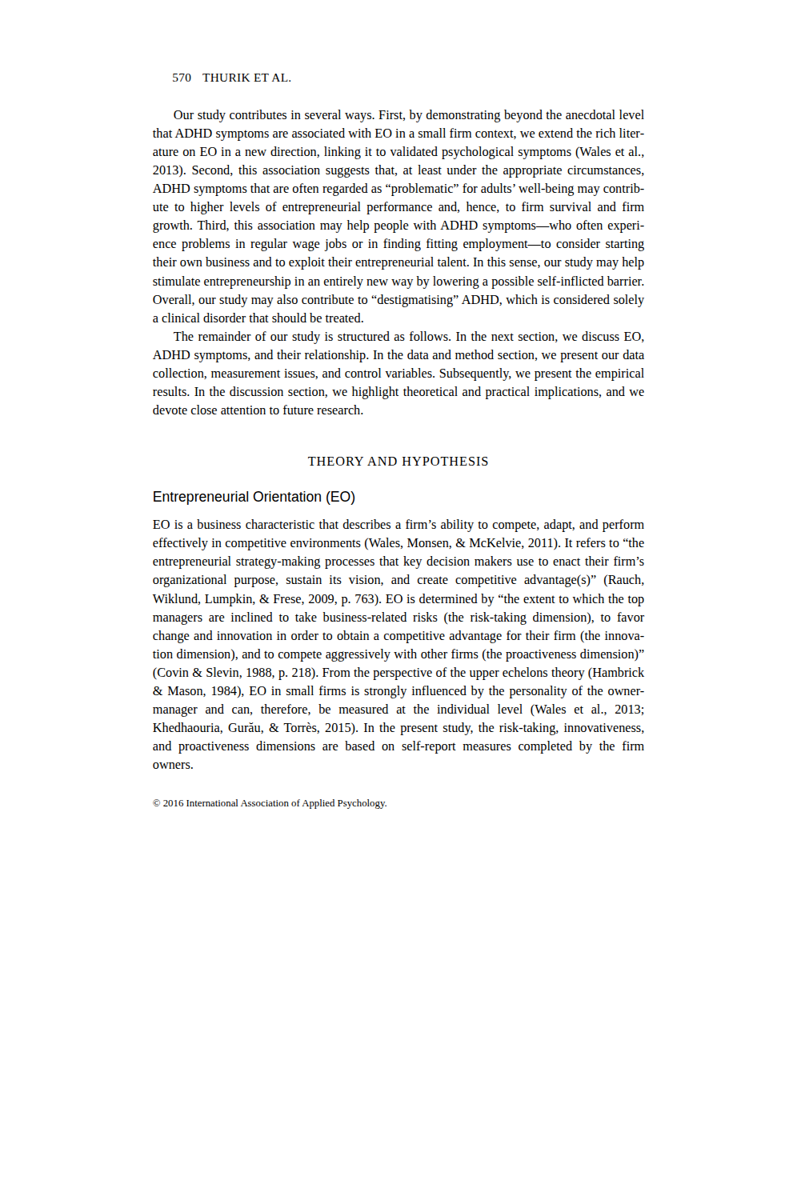570 THURIK ET AL.
Our study contributes in several ways. First, by demonstrating beyond the anecdotal level that ADHD symptoms are associated with EO in a small firm context, we extend the rich literature on EO in a new direction, linking it to validated psychological symptoms (Wales et al., 2013). Second, this association suggests that, at least under the appropriate circumstances, ADHD symptoms that are often regarded as “problematic” for adults’ well-being may contribute to higher levels of entrepreneurial performance and, hence, to firm survival and firm growth. Third, this association may help people with ADHD symptoms—who often experience problems in regular wage jobs or in finding fitting employment—to consider starting their own business and to exploit their entrepreneurial talent. In this sense, our study may help stimulate entrepreneurship in an entirely new way by lowering a possible self-inflicted barrier. Overall, our study may also contribute to “destigmatising” ADHD, which is considered solely a clinical disorder that should be treated.
The remainder of our study is structured as follows. In the next section, we discuss EO, ADHD symptoms, and their relationship. In the data and method section, we present our data collection, measurement issues, and control variables. Subsequently, we present the empirical results. In the discussion section, we highlight theoretical and practical implications, and we devote close attention to future research.
THEORY AND HYPOTHESIS
Entrepreneurial Orientation (EO)
EO is a business characteristic that describes a firm’s ability to compete, adapt, and perform effectively in competitive environments (Wales, Monsen, & McKelvie, 2011). It refers to “the entrepreneurial strategy-making processes that key decision makers use to enact their firm’s organizational purpose, sustain its vision, and create competitive advantage(s)” (Rauch, Wiklund, Lumpkin, & Frese, 2009, p. 763). EO is determined by “the extent to which the top managers are inclined to take business-related risks (the risk-taking dimension), to favor change and innovation in order to obtain a competitive advantage for their firm (the innovation dimension), and to compete aggressively with other firms (the proactiveness dimension)” (Covin & Slevin, 1988, p. 218). From the perspective of the upper echelons theory (Hambrick & Mason, 1984), EO in small firms is strongly influenced by the personality of the owner-manager and can, therefore, be measured at the individual level (Wales et al., 2013; Khedhaouria, Gurău, & Torrès, 2015). In the present study, the risk-taking, innovativeness, and proactiveness dimensions are based on self-report measures completed by the firm owners.
© 2016 International Association of Applied Psychology.